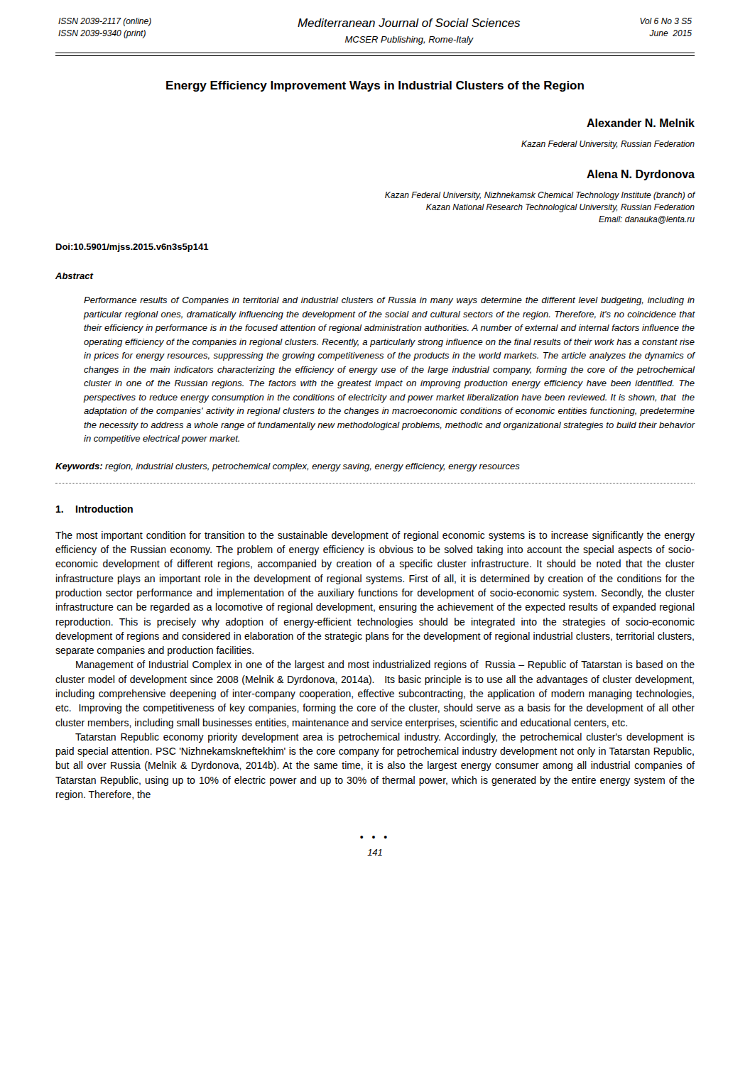| ISSN 2039-2117 (online) ISSN 2039-9340 (print) | Mediterranean Journal of Social Sciences MCSER Publishing, Rome-Italy | Vol 6 No 3 S5 June 2015 |
Energy Efficiency Improvement Ways in Industrial Clusters of the Region
Alexander N. Melnik
Kazan Federal University, Russian Federation
Alena N. Dyrdonova
Kazan Federal University, Nizhnekamsk Chemical Technology Institute (branch) of
Kazan National Research Technological University, Russian Federation
Email: danauka@lenta.ru
Doi:10.5901/mjss.2015.v6n3s5p141
Abstract
Performance results of Companies in territorial and industrial clusters of Russia in many ways determine the different level budgeting, including in particular regional ones, dramatically influencing the development of the social and cultural sectors of the region. Therefore, it's no coincidence that their efficiency in performance is in the focused attention of regional administration authorities. A number of external and internal factors influence the operating efficiency of the companies in regional clusters. Recently, a particularly strong influence on the final results of their work has a constant rise in prices for energy resources, suppressing the growing competitiveness of the products in the world markets. The article analyzes the dynamics of changes in the main indicators characterizing the efficiency of energy use of the large industrial company, forming the core of the petrochemical cluster in one of the Russian regions. The factors with the greatest impact on improving production energy efficiency have been identified. The perspectives to reduce energy consumption in the conditions of electricity and power market liberalization have been reviewed. It is shown, that the adaptation of the companies' activity in regional clusters to the changes in macroeconomic conditions of economic entities functioning, predetermine the necessity to address a whole range of fundamentally new methodological problems, methodic and organizational strategies to build their behavior in competitive electrical power market.
Keywords: region, industrial clusters, petrochemical complex, energy saving, energy efficiency, energy resources
1. Introduction
The most important condition for transition to the sustainable development of regional economic systems is to increase significantly the energy efficiency of the Russian economy. The problem of energy efficiency is obvious to be solved taking into account the special aspects of socio-economic development of different regions, accompanied by creation of a specific cluster infrastructure. It should be noted that the cluster infrastructure plays an important role in the development of regional systems. First of all, it is determined by creation of the conditions for the production sector performance and implementation of the auxiliary functions for development of socio-economic system. Secondly, the cluster infrastructure can be regarded as a locomotive of regional development, ensuring the achievement of the expected results of expanded regional reproduction. This is precisely why adoption of energy-efficient technologies should be integrated into the strategies of socio-economic development of regions and considered in elaboration of the strategic plans for the development of regional industrial clusters, territorial clusters, separate companies and production facilities.
Management of Industrial Complex in one of the largest and most industrialized regions of Russia – Republic of Tatarstan is based on the cluster model of development since 2008 (Melnik & Dyrdonova, 2014a). Its basic principle is to use all the advantages of cluster development, including comprehensive deepening of inter-company cooperation, effective subcontracting, the application of modern managing technologies, etc. Improving the competitiveness of key companies, forming the core of the cluster, should serve as a basis for the development of all other cluster members, including small businesses entities, maintenance and service enterprises, scientific and educational centers, etc.
Tatarstan Republic economy priority development area is petrochemical industry. Accordingly, the petrochemical cluster's development is paid special attention. PSC 'Nizhnekamskneftekhim' is the core company for petrochemical industry development not only in Tatarstan Republic, but all over Russia (Melnik & Dyrdonova, 2014b). At the same time, it is also the largest energy consumer among all industrial companies of Tatarstan Republic, using up to 10% of electric power and up to 30% of thermal power, which is generated by the entire energy system of the region. Therefore, the
• • •
141